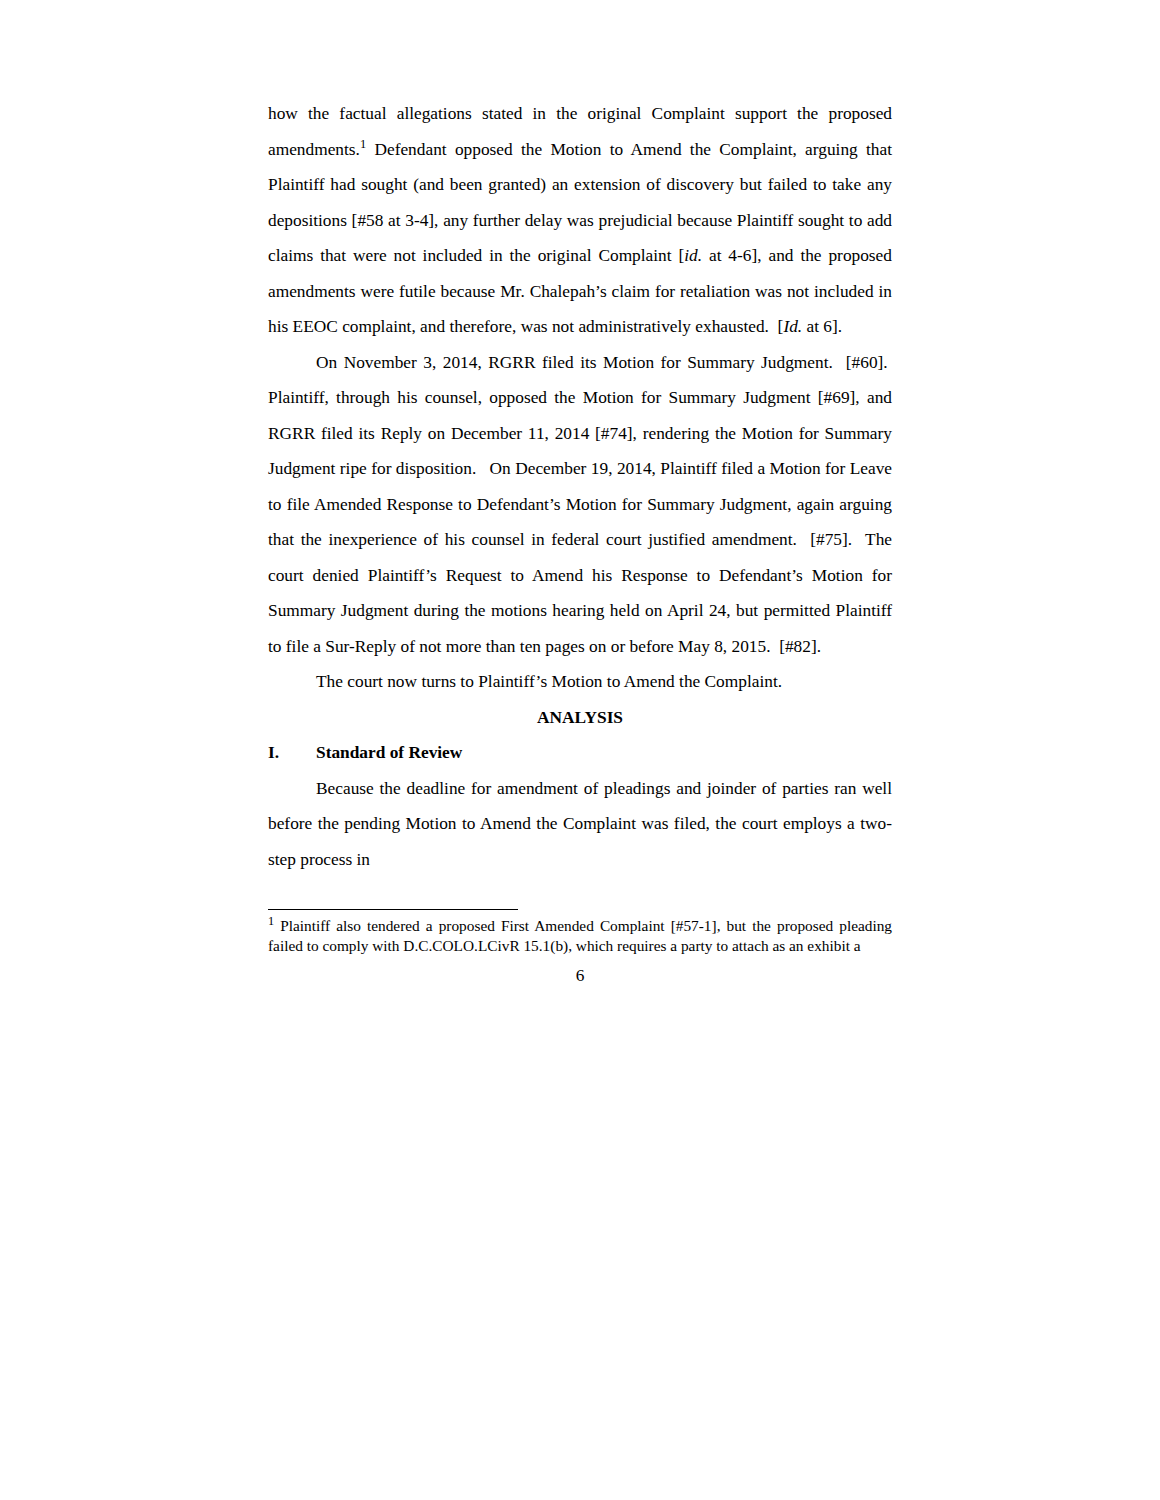how the factual allegations stated in the original Complaint support the proposed amendments.1 Defendant opposed the Motion to Amend the Complaint, arguing that Plaintiff had sought (and been granted) an extension of discovery but failed to take any depositions [#58 at 3-4], any further delay was prejudicial because Plaintiff sought to add claims that were not included in the original Complaint [id. at 4-6], and the proposed amendments were futile because Mr. Chalepah’s claim for retaliation was not included in his EEOC complaint, and therefore, was not administratively exhausted. [Id. at 6].
On November 3, 2014, RGRR filed its Motion for Summary Judgment. [#60]. Plaintiff, through his counsel, opposed the Motion for Summary Judgment [#69], and RGRR filed its Reply on December 11, 2014 [#74], rendering the Motion for Summary Judgment ripe for disposition. On December 19, 2014, Plaintiff filed a Motion for Leave to file Amended Response to Defendant’s Motion for Summary Judgment, again arguing that the inexperience of his counsel in federal court justified amendment. [#75]. The court denied Plaintiff’s Request to Amend his Response to Defendant’s Motion for Summary Judgment during the motions hearing held on April 24, but permitted Plaintiff to file a Sur-Reply of not more than ten pages on or before May 8, 2015. [#82].
The court now turns to Plaintiff’s Motion to Amend the Complaint.
ANALYSIS
I. Standard of Review
Because the deadline for amendment of pleadings and joinder of parties ran well before the pending Motion to Amend the Complaint was filed, the court employs a two-step process in
1 Plaintiff also tendered a proposed First Amended Complaint [#57-1], but the proposed pleading failed to comply with D.C.COLO.LCivR 15.1(b), which requires a party to attach as an exhibit a
6